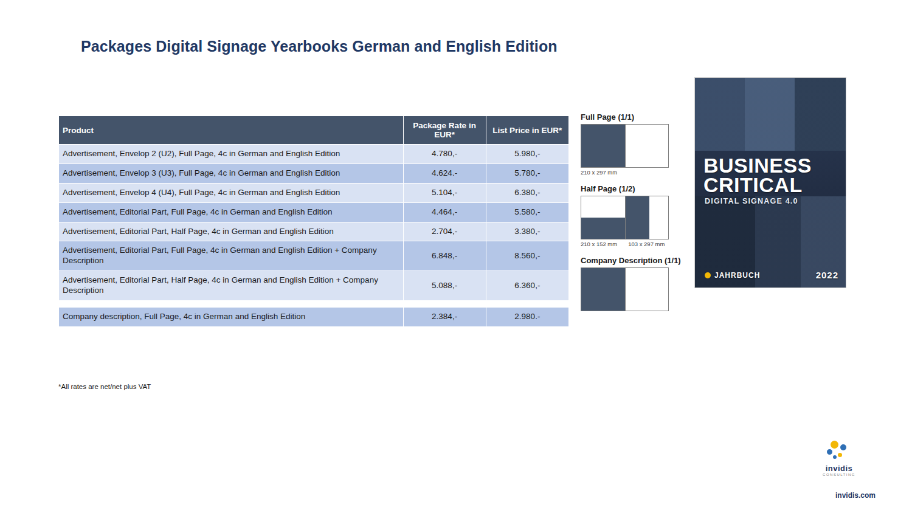Packages Digital Signage Yearbooks German and English Edition
| Product | Package Rate in EUR* | List Price in EUR* |
| --- | --- | --- |
| Advertisement, Envelop 2 (U2), Full Page, 4c in German and English Edition | 4.780,- | 5.980,- |
| Advertisement, Envelop 3 (U3), Full Page, 4c in German and English Edition | 4.624.- | 5.780,- |
| Advertisement, Envelop 4 (U4), Full Page, 4c in German and English Edition | 5.104,- | 6.380,- |
| Advertisement, Editorial Part, Full Page, 4c in German and English Edition | 4.464,- | 5.580,- |
| Advertisement, Editorial Part, Half Page, 4c in German and English Edition | 2.704,- | 3.380,- |
| Advertisement, Editorial Part, Full Page, 4c in German and English Edition + Company Description | 6.848,- | 8.560,- |
| Advertisement, Editorial Part, Half Page, 4c in German and English Edition + Company Description | 5.088,- | 6.360,- |
| Company description, Full Page, 4c in German and English Edition | 2.384,- | 2.980.- |
*All rates are net/net plus VAT
Full Page (1/1)
210 x 297 mm
Half Page (1/2)
210 x 152 mm 103 x 297 mm
Company Description (1/1)
BUSINESS
CRITICAL
DIGITAL SIGNAGE 4.0
JAHRBUCH 2022
invidis
consulting
invidis.com